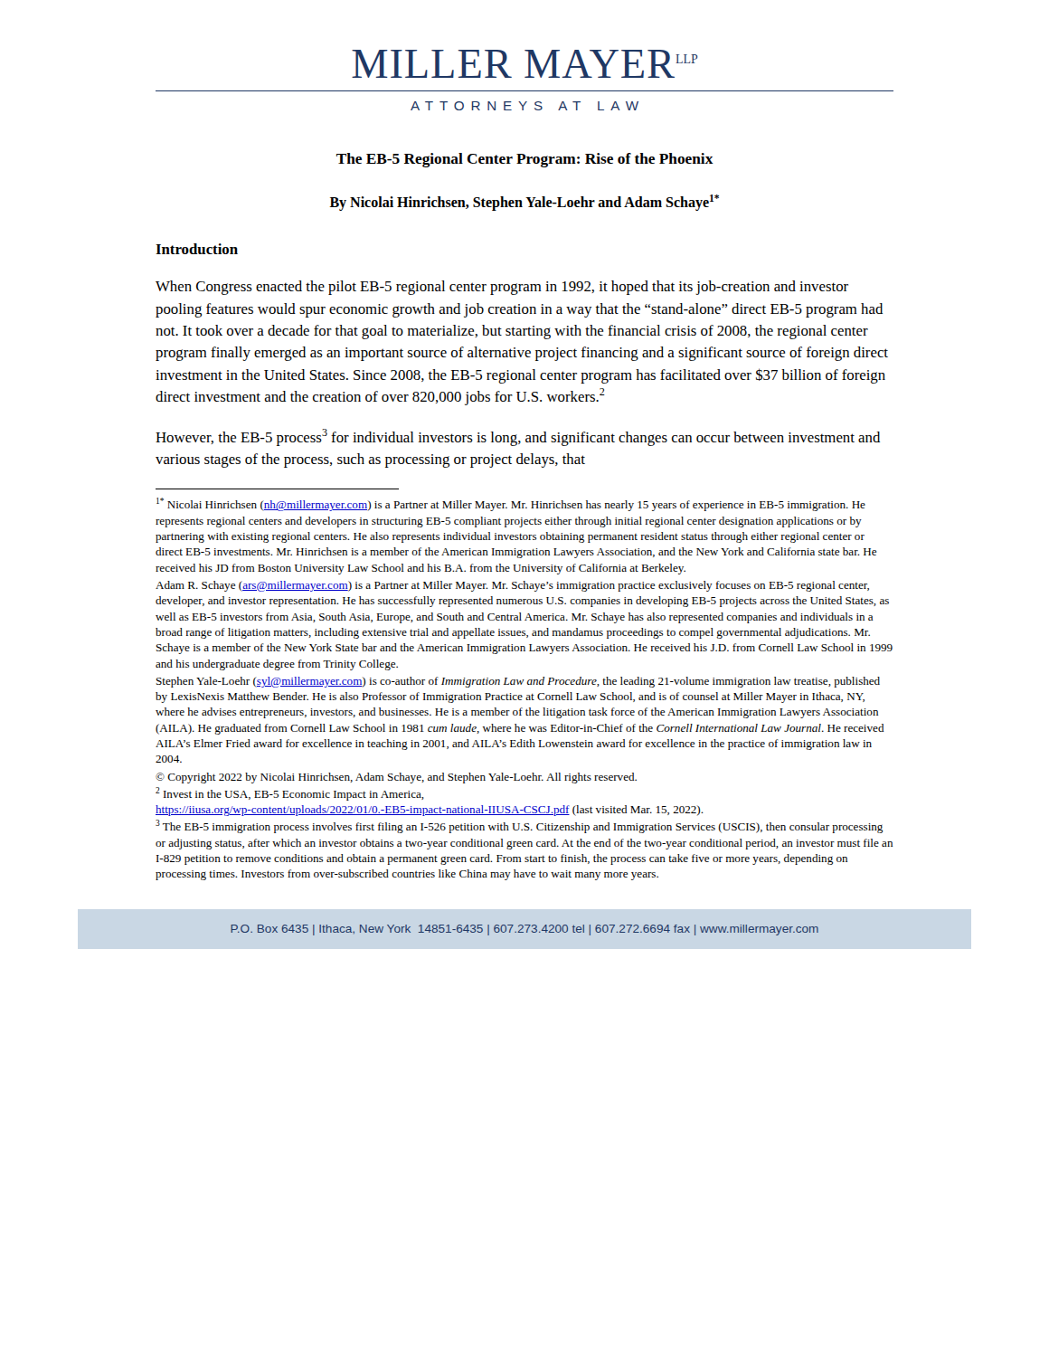MILLER MAYERLLP
ATTORNEYS AT LAW
The EB-5 Regional Center Program: Rise of the Phoenix
By Nicolai Hinrichsen, Stephen Yale-Loehr and Adam Schaye1*
Introduction
When Congress enacted the pilot EB-5 regional center program in 1992, it hoped that its job-creation and investor pooling features would spur economic growth and job creation in a way that the “stand-alone” direct EB-5 program had not. It took over a decade for that goal to materialize, but starting with the financial crisis of 2008, the regional center program finally emerged as an important source of alternative project financing and a significant source of foreign direct investment in the United States. Since 2008, the EB-5 regional center program has facilitated over $37 billion of foreign direct investment and the creation of over 820,000 jobs for U.S. workers.2
However, the EB-5 process3 for individual investors is long, and significant changes can occur between investment and various stages of the process, such as processing or project delays, that
1* Nicolai Hinrichsen (nh@millermayer.com) is a Partner at Miller Mayer. Mr. Hinrichsen has nearly 15 years of experience in EB-5 immigration. He represents regional centers and developers in structuring EB-5 compliant projects either through initial regional center designation applications or by partnering with existing regional centers. He also represents individual investors obtaining permanent resident status through either regional center or direct EB-5 investments. Mr. Hinrichsen is a member of the American Immigration Lawyers Association, and the New York and California state bar. He received his JD from Boston University Law School and his B.A. from the University of California at Berkeley.
Adam R. Schaye (ars@millermayer.com) is a Partner at Miller Mayer. Mr. Schaye’s immigration practice exclusively focuses on EB-5 regional center, developer, and investor representation. He has successfully represented numerous U.S. companies in developing EB-5 projects across the United States, as well as EB-5 investors from Asia, South Asia, Europe, and South and Central America. Mr. Schaye has also represented companies and individuals in a broad range of litigation matters, including extensive trial and appellate issues, and mandamus proceedings to compel governmental adjudications. Mr. Schaye is a member of the New York State bar and the American Immigration Lawyers Association. He received his J.D. from Cornell Law School in 1999 and his undergraduate degree from Trinity College.
Stephen Yale-Loehr (syl@millermayer.com) is co-author of Immigration Law and Procedure, the leading 21-volume immigration law treatise, published by LexisNexis Matthew Bender. He is also Professor of Immigration Practice at Cornell Law School, and is of counsel at Miller Mayer in Ithaca, NY, where he advises entrepreneurs, investors, and businesses. He is a member of the litigation task force of the American Immigration Lawyers Association (AILA). He graduated from Cornell Law School in 1981 cum laude, where he was Editor-in-Chief of the Cornell International Law Journal. He received AILA’s Elmer Fried award for excellence in teaching in 2001, and AILA’s Edith Lowenstein award for excellence in the practice of immigration law in 2004.
© Copyright 2022 by Nicolai Hinrichsen, Adam Schaye, and Stephen Yale-Loehr. All rights reserved.
2 Invest in the USA, EB-5 Economic Impact in America,
https://iiusa.org/wp-content/uploads/2022/01/0.-EB5-impact-national-IIUSA-CSCJ.pdf (last visited Mar. 15, 2022).
3 The EB-5 immigration process involves first filing an I-526 petition with U.S. Citizenship and Immigration Services (USCIS), then consular processing or adjusting status, after which an investor obtains a two-year conditional green card. At the end of the two-year conditional period, an investor must file an I-829 petition to remove conditions and obtain a permanent green card. From start to finish, the process can take five or more years, depending on processing times. Investors from over-subscribed countries like China may have to wait many more years.
P.O. Box 6435 | Ithaca, New York 14851-6435 | 607.273.4200 tel | 607.272.6694 fax | www.millermayer.com